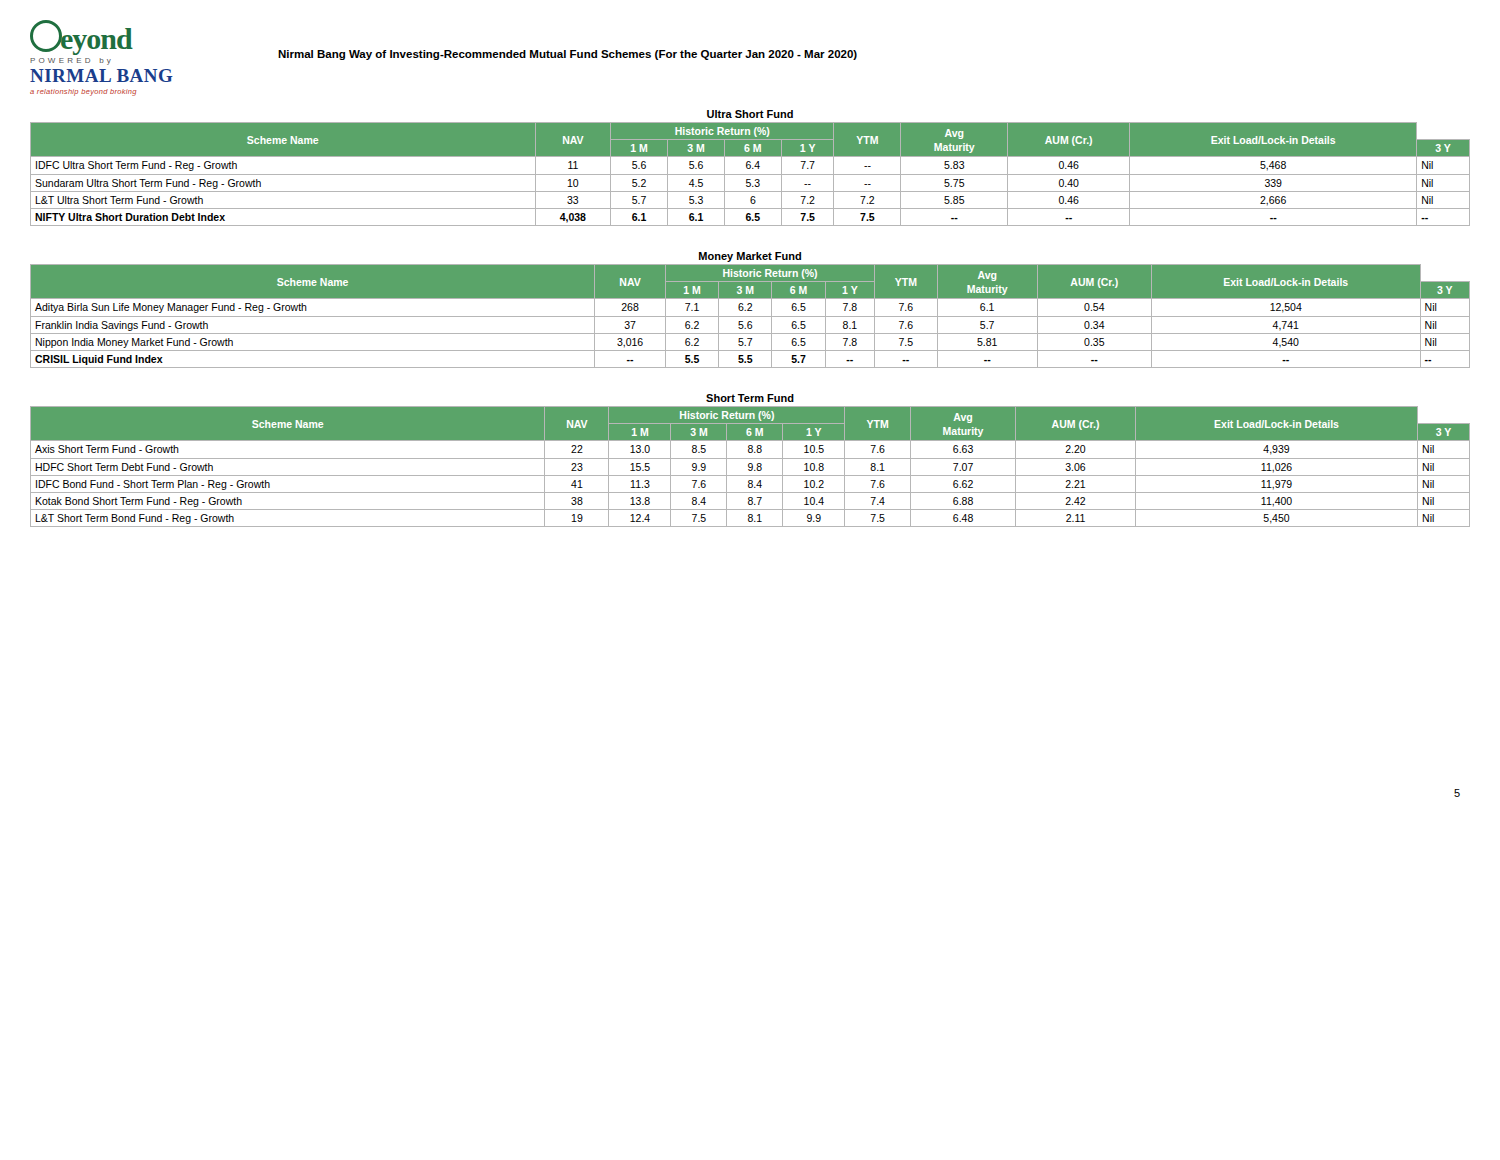eyond
P O W E R E D b y
NIRMAL BANG
a relationship beyond broking
Nirmal Bang Way of Investing-Recommended Mutual Fund Schemes (For the Quarter Jan 2020 - Mar 2020)
Ultra Short Fund
| Scheme Name | NAV | Historic Return (%) | YTM | Avg Maturity | AUM (Cr.) | Exit Load/Lock-in Details |
| --- | --- | --- | --- | --- | --- | --- |
| 1 M | 3 M | 6 M | 1 Y | 3 Y |
| IDFC Ultra Short Term Fund - Reg - Growth | 11 | 5.6 | 5.6 | 6.4 | 7.7 | -- | 5.83 | 0.46 | 5,468 | Nil |
| Sundaram Ultra Short Term Fund - Reg - Growth | 10 | 5.2 | 4.5 | 5.3 | -- | -- | 5.75 | 0.40 | 339 | Nil |
| L&T Ultra Short Term Fund - Growth | 33 | 5.7 | 5.3 | 6 | 7.2 | 7.2 | 5.85 | 0.46 | 2,666 | Nil |
| NIFTY Ultra Short Duration Debt Index | 4,038 | 6.1 | 6.1 | 6.5 | 7.5 | 7.5 | -- | -- | -- | -- |
Money Market Fund
| Scheme Name | NAV | Historic Return (%) | YTM | Avg Maturity | AUM (Cr.) | Exit Load/Lock-in Details |
| --- | --- | --- | --- | --- | --- | --- |
| 1 M | 3 M | 6 M | 1 Y | 3 Y |
| Aditya Birla Sun Life Money Manager Fund - Reg - Growth | 268 | 7.1 | 6.2 | 6.5 | 7.8 | 7.6 | 6.1 | 0.54 | 12,504 | Nil |
| Franklin India Savings Fund - Growth | 37 | 6.2 | 5.6 | 6.5 | 8.1 | 7.6 | 5.7 | 0.34 | 4,741 | Nil |
| Nippon India Money Market Fund - Growth | 3,016 | 6.2 | 5.7 | 6.5 | 7.8 | 7.5 | 5.81 | 0.35 | 4,540 | Nil |
| CRISIL Liquid Fund Index | -- | 5.5 | 5.5 | 5.7 | -- | -- | -- | -- | -- | -- |
Short Term Fund
| Scheme Name | NAV | Historic Return (%) | YTM | Avg Maturity | AUM (Cr.) | Exit Load/Lock-in Details |
| --- | --- | --- | --- | --- | --- | --- |
| 1 M | 3 M | 6 M | 1 Y | 3 Y |
| Axis Short Term Fund - Growth | 22 | 13.0 | 8.5 | 8.8 | 10.5 | 7.6 | 6.63 | 2.20 | 4,939 | Nil |
| HDFC Short Term Debt Fund - Growth | 23 | 15.5 | 9.9 | 9.8 | 10.8 | 8.1 | 7.07 | 3.06 | 11,026 | Nil |
| IDFC Bond Fund - Short Term Plan - Reg - Growth | 41 | 11.3 | 7.6 | 8.4 | 10.2 | 7.6 | 6.62 | 2.21 | 11,979 | Nil |
| Kotak Bond Short Term Fund - Reg - Growth | 38 | 13.8 | 8.4 | 8.7 | 10.4 | 7.4 | 6.88 | 2.42 | 11,400 | Nil |
| L&T Short Term Bond Fund - Reg - Growth | 19 | 12.4 | 7.5 | 8.1 | 9.9 | 7.5 | 6.48 | 2.11 | 5,450 | Nil |
5